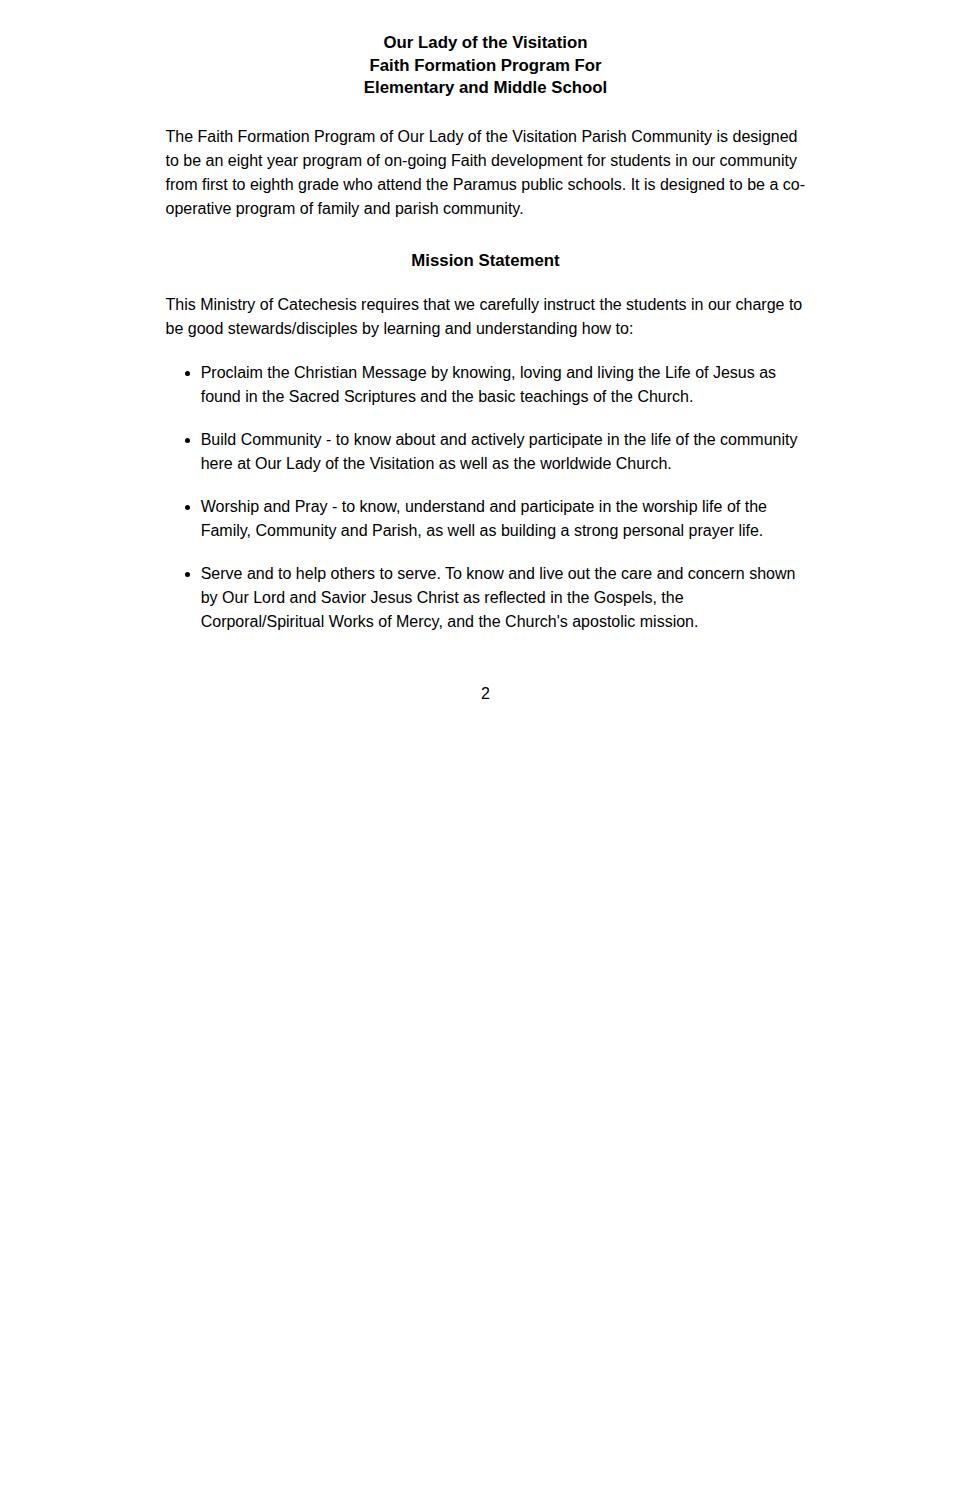Our Lady of the Visitation
Faith Formation Program For
Elementary and Middle School
The Faith Formation Program of Our Lady of the Visitation Parish Community is designed to be an eight year program of on-going Faith development for students in our community from first to eighth grade who attend the Paramus public schools. It is designed to be a co-operative program of family and parish community.
Mission Statement
This Ministry of Catechesis requires that we carefully instruct the students in our charge to be good stewards/disciples by learning and understanding how to:
Proclaim the Christian Message by knowing, loving and living the Life of Jesus as found in the Sacred Scriptures and the basic teachings of the Church.
Build Community - to know about and actively participate in the life of the community here at Our Lady of the Visitation as well as the worldwide Church.
Worship and Pray - to know, understand and participate in the worship life of the Family, Community and Parish, as well as building a strong personal prayer life.
Serve and to help others to serve. To know and live out the care and concern shown by Our Lord and Savior Jesus Christ as reflected in the Gospels, the Corporal/Spiritual Works of Mercy, and the Church's apostolic mission.
2